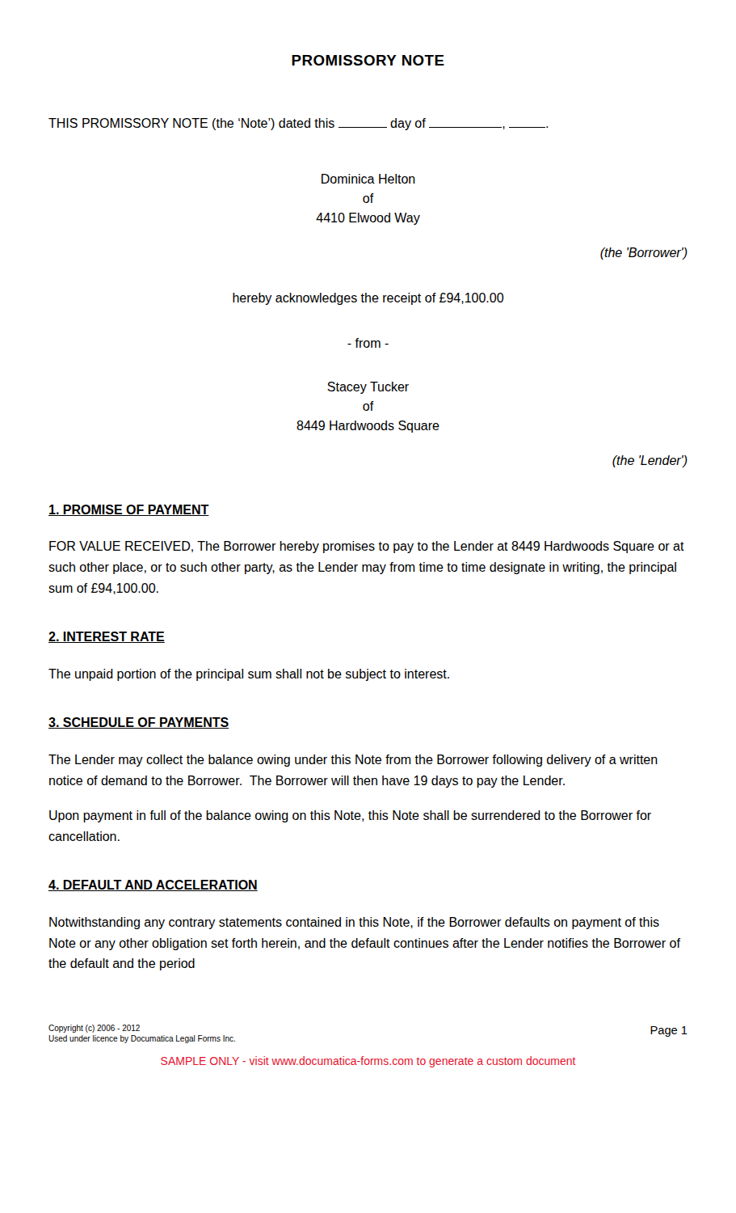PROMISSORY NOTE
THIS PROMISSORY NOTE (the ‘Note’) dated this day of , .
Dominica Helton
of
4410 Elwood Way
(the 'Borrower')
hereby acknowledges the receipt of £94,100.00
- from -
Stacey Tucker
of
8449 Hardwoods Square
(the 'Lender')
1. PROMISE OF PAYMENT
FOR VALUE RECEIVED, The Borrower hereby promises to pay to the Lender at 8449 Hardwoods Square or at such other place, or to such other party, as the Lender may from time to time designate in writing, the principal sum of £94,100.00.
2. INTEREST RATE
The unpaid portion of the principal sum shall not be subject to interest.
3. SCHEDULE OF PAYMENTS
The Lender may collect the balance owing under this Note from the Borrower following delivery of a written notice of demand to the Borrower. The Borrower will then have 19 days to pay the Lender.
Upon payment in full of the balance owing on this Note, this Note shall be surrendered to the Borrower for cancellation.
4. DEFAULT AND ACCELERATION
Notwithstanding any contrary statements contained in this Note, if the Borrower defaults on payment of this Note or any other obligation set forth herein, and the default continues after the Lender notifies the Borrower of the default and the period
Page 1 Copyright (c) 2006 - 2012
Used under licence by Documatica Legal Forms Inc.
SAMPLE ONLY - visit www.documatica-forms.com to generate a custom document